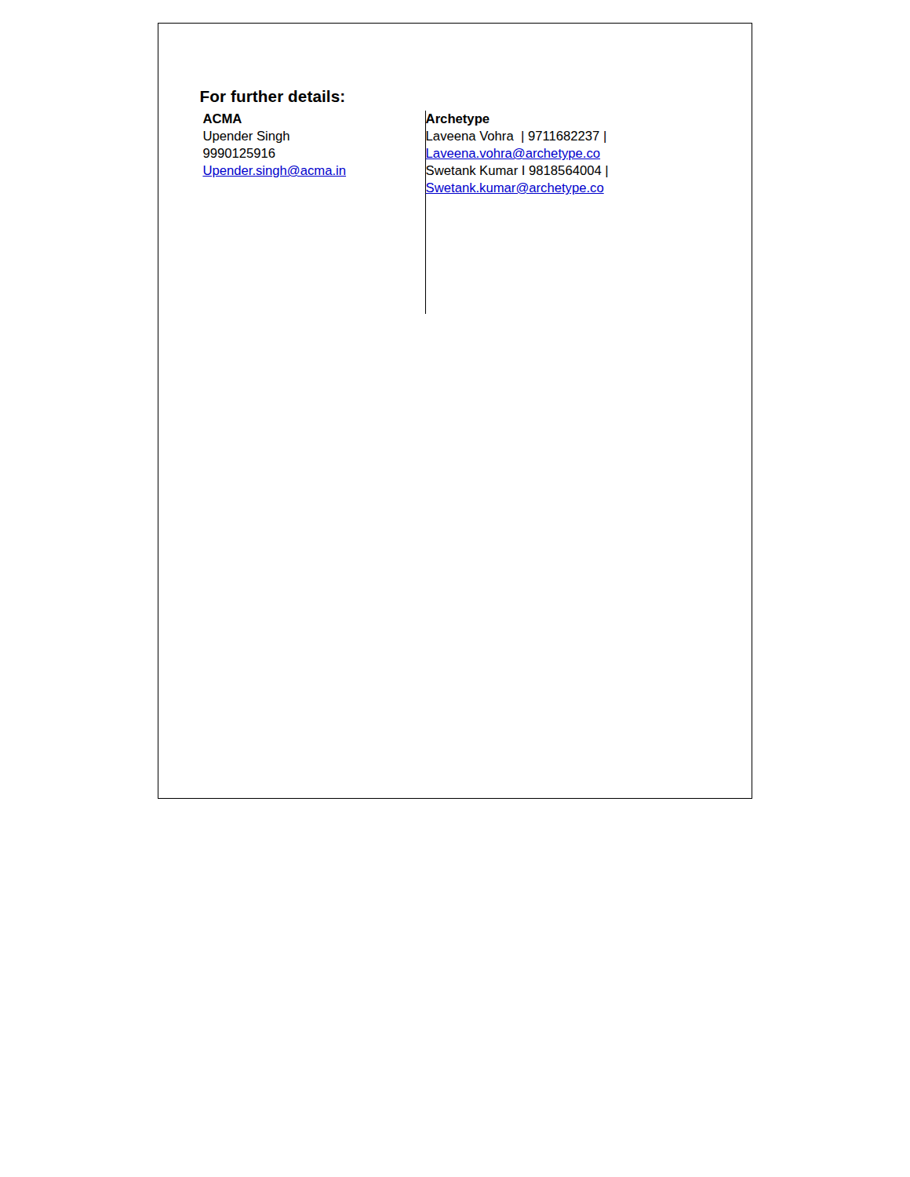For further details:
| ACMA Upender Singh 9990125916 Upender.singh@acma.in | Archetype Laveena Vohra / 9711682237 / Laveena.vohra@archetype.co Swetank Kumar I 9818564004 / Swetank.kumar@archetype.co |